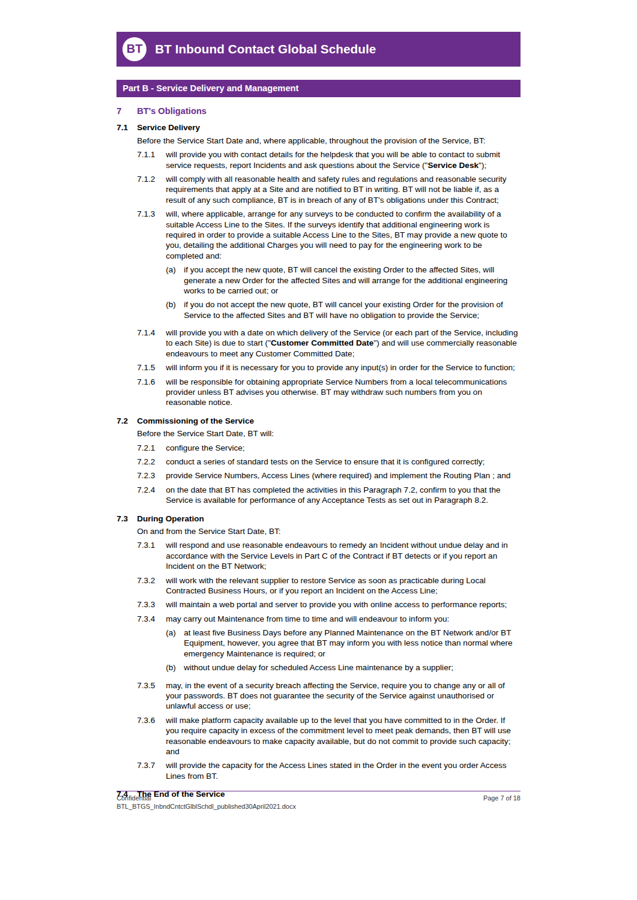BT
BT Inbound Contact Global Schedule
Part B - Service Delivery and Management
7
BT's Obligations
7.1
Service Delivery
Before the Service Start Date and, where applicable, throughout the provision of the Service, BT:
7.1.1
will provide you with contact details for the helpdesk that you will be able to contact to submit service requests, report Incidents and ask questions about the Service ("Service Desk");
7.1.2
will comply with all reasonable health and safety rules and regulations and reasonable security requirements that apply at a Site and are notified to BT in writing. BT will not be liable if, as a result of any such compliance, BT is in breach of any of BT's obligations under this Contract;
7.1.3
will, where applicable, arrange for any surveys to be conducted to confirm the availability of a suitable Access Line to the Sites. If the surveys identify that additional engineering work is required in order to provide a suitable Access Line to the Sites, BT may provide a new quote to you, detailing the additional Charges you will need to pay for the engineering work to be completed and:
(a)
if you accept the new quote, BT will cancel the existing Order to the affected Sites, will generate a new Order for the affected Sites and will arrange for the additional engineering works to be carried out; or
(b)
if you do not accept the new quote, BT will cancel your existing Order for the provision of Service to the affected Sites and BT will have no obligation to provide the Service;
7.1.4
will provide you with a date on which delivery of the Service (or each part of the Service, including to each Site) is due to start ("Customer Committed Date") and will use commercially reasonable endeavours to meet any Customer Committed Date;
7.1.5
will inform you if it is necessary for you to provide any input(s) in order for the Service to function;
7.1.6
will be responsible for obtaining appropriate Service Numbers from a local telecommunications provider unless BT advises you otherwise. BT may withdraw such numbers from you on reasonable notice.
7.2
Commissioning of the Service
Before the Service Start Date, BT will:
7.2.1
configure the Service;
7.2.2
conduct a series of standard tests on the Service to ensure that it is configured correctly;
7.2.3
provide Service Numbers, Access Lines (where required) and implement the Routing Plan ; and
7.2.4
on the date that BT has completed the activities in this Paragraph 7.2, confirm to you that the Service is available for performance of any Acceptance Tests as set out in Paragraph 8.2.
7.3
During Operation
On and from the Service Start Date, BT:
7.3.1
will respond and use reasonable endeavours to remedy an Incident without undue delay and in accordance with the Service Levels in Part C of the Contract if BT detects or if you report an Incident on the BT Network;
7.3.2
will work with the relevant supplier to restore Service as soon as practicable during Local Contracted Business Hours, or if you report an Incident on the Access Line;
7.3.3
will maintain a web portal and server to provide you with online access to performance reports;
7.3.4
may carry out Maintenance from time to time and will endeavour to inform you:
(a)
at least five Business Days before any Planned Maintenance on the BT Network and/or BT Equipment, however, you agree that BT may inform you with less notice than normal where emergency Maintenance is required; or
(b)
without undue delay for scheduled Access Line maintenance by a supplier;
7.3.5
may, in the event of a security breach affecting the Service, require you to change any or all of your passwords. BT does not guarantee the security of the Service against unauthorised or unlawful access or use;
7.3.6
will make platform capacity available up to the level that you have committed to in the Order. If you require capacity in excess of the commitment level to meet peak demands, then BT will use reasonable endeavours to make capacity available, but do not commit to provide such capacity; and
7.3.7
will provide the capacity for the Access Lines stated in the Order in the event you order Access Lines from BT.
7.4
The End of the Service
Confidential
BTL_BTGS_InbndCntctGlblSchdl_published30April2021.docx
Page 7 of 18